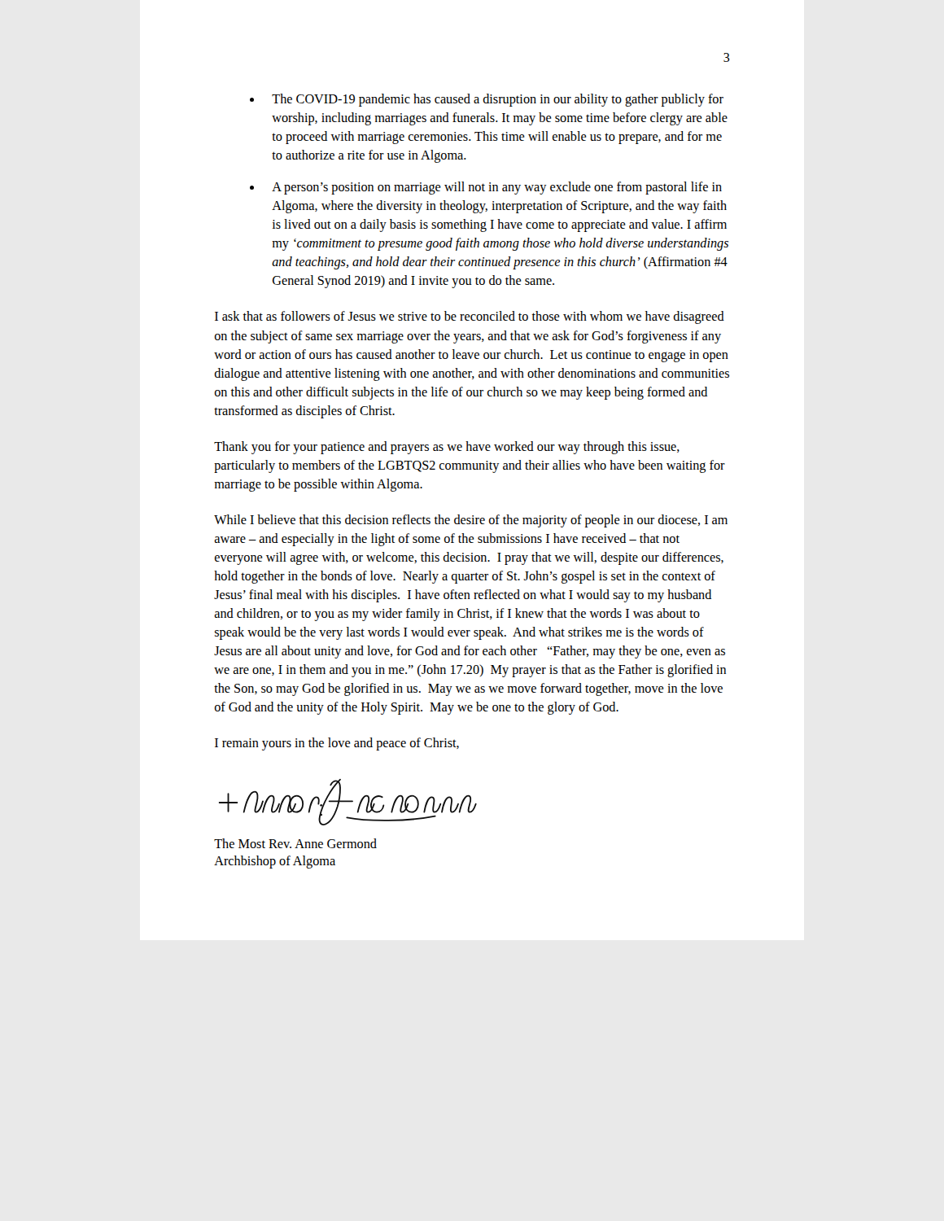3
The COVID-19 pandemic has caused a disruption in our ability to gather publicly for worship, including marriages and funerals. It may be some time before clergy are able to proceed with marriage ceremonies. This time will enable us to prepare, and for me to authorize a rite for use in Algoma.
A person’s position on marriage will not in any way exclude one from pastoral life in Algoma, where the diversity in theology, interpretation of Scripture, and the way faith is lived out on a daily basis is something I have come to appreciate and value. I affirm my ‘commitment to presume good faith among those who hold diverse understandings and teachings, and hold dear their continued presence in this church’ (Affirmation #4 General Synod 2019) and I invite you to do the same.
I ask that as followers of Jesus we strive to be reconciled to those with whom we have disagreed on the subject of same sex marriage over the years, and that we ask for God’s forgiveness if any word or action of ours has caused another to leave our church. Let us continue to engage in open dialogue and attentive listening with one another, and with other denominations and communities on this and other difficult subjects in the life of our church so we may keep being formed and transformed as disciples of Christ.
Thank you for your patience and prayers as we have worked our way through this issue, particularly to members of the LGBTQS2 community and their allies who have been waiting for marriage to be possible within Algoma.
While I believe that this decision reflects the desire of the majority of people in our diocese, I am aware – and especially in the light of some of the submissions I have received – that not everyone will agree with, or welcome, this decision. I pray that we will, despite our differences, hold together in the bonds of love. Nearly a quarter of St. John’s gospel is set in the context of Jesus’ final meal with his disciples. I have often reflected on what I would say to my husband and children, or to you as my wider family in Christ, if I knew that the words I was about to speak would be the very last words I would ever speak. And what strikes me is the words of Jesus are all about unity and love, for God and for each other “Father, may they be one, even as we are one, I in them and you in me.” (John 17.20) My prayer is that as the Father is glorified in the Son, so may God be glorified in us. May we as we move forward together, move in the love of God and the unity of the Holy Spirit. May we be one to the glory of God.
I remain yours in the love and peace of Christ,
The Most Rev. Anne Germond Archbishop of Algoma